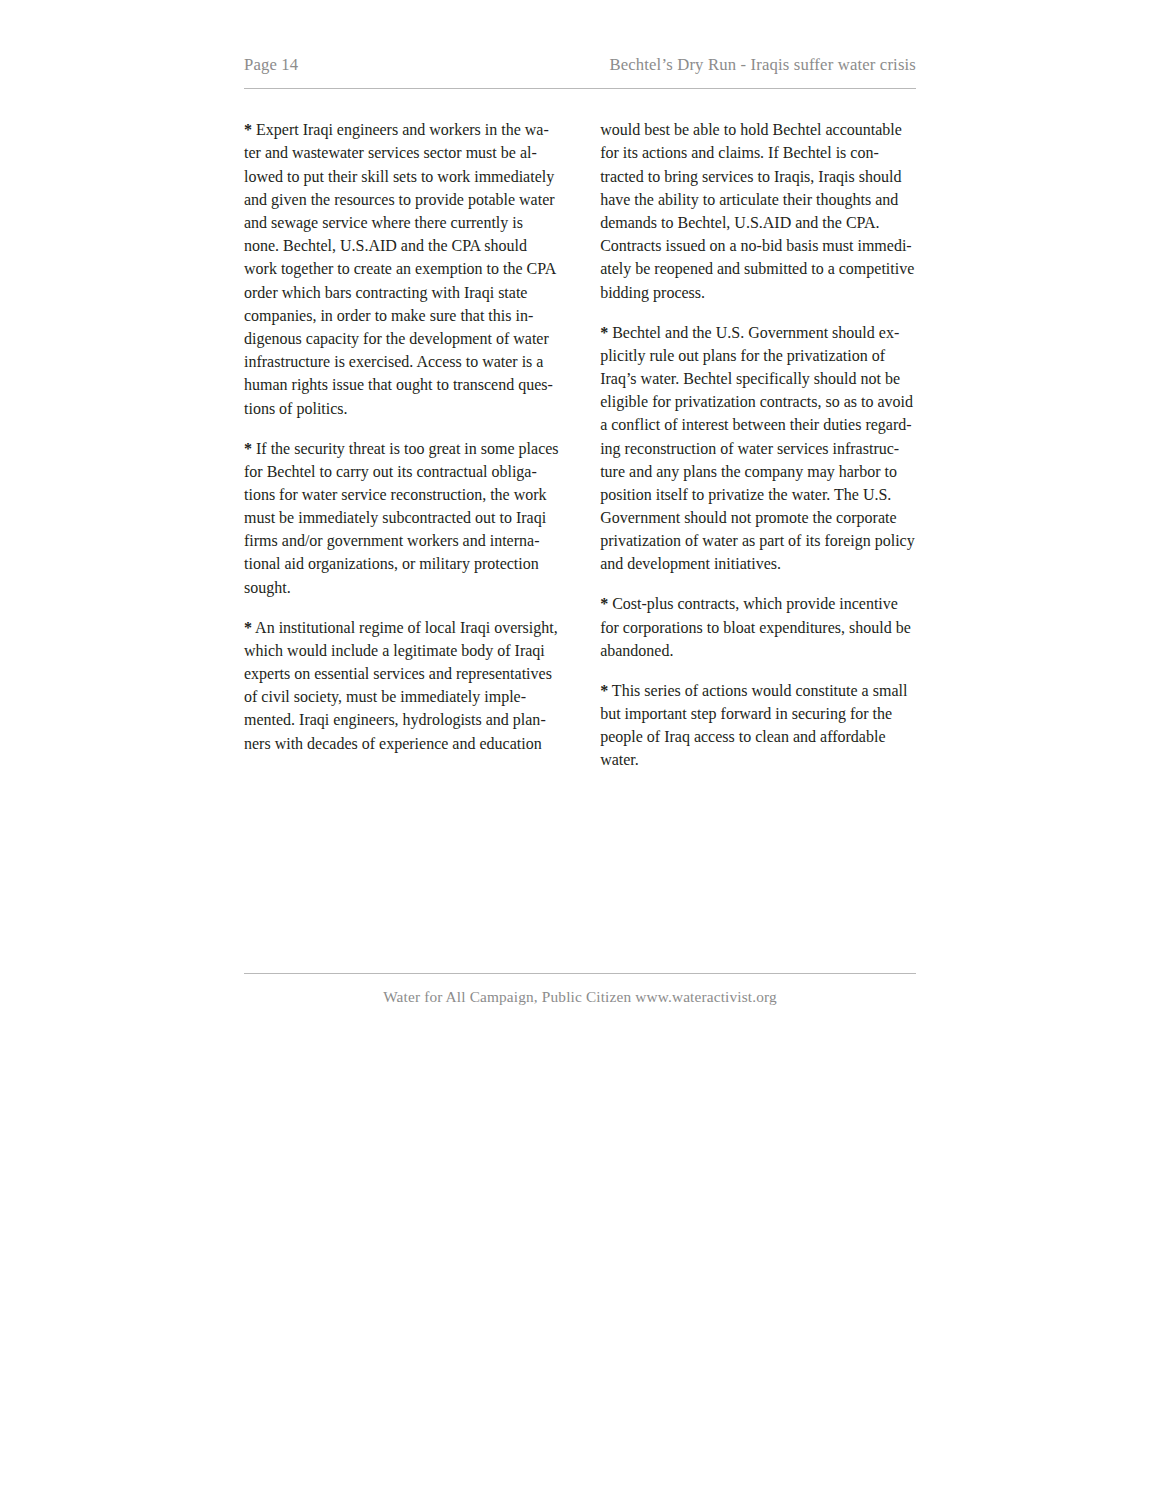Page 14 Bechtel’s Dry Run - Iraqis suffer water crisis
* Expert Iraqi engineers and workers in the water and wastewater services sector must be allowed to put their skill sets to work immediately and given the resources to provide potable water and sewage service where there currently is none. Bechtel, U.S.AID and the CPA should work together to create an exemption to the CPA order which bars contracting with Iraqi state companies, in order to make sure that this indigenous capacity for the development of water infrastructure is exercised. Access to water is a human rights issue that ought to transcend questions of politics.
* If the security threat is too great in some places for Bechtel to carry out its contractual obligations for water service reconstruction, the work must be immediately subcontracted out to Iraqi firms and/or government workers and international aid organizations, or military protection sought.
* An institutional regime of local Iraqi oversight, which would include a legitimate body of Iraqi experts on essential services and representatives of civil society, must be immediately implemented. Iraqi engineers, hydrologists and planners with decades of experience and education would best be able to hold Bechtel accountable for its actions and claims. If Bechtel is contracted to bring services to Iraqis, Iraqis should have the ability to articulate their thoughts and demands to Bechtel, U.S.AID and the CPA. Contracts issued on a no-bid basis must immediately be reopened and submitted to a competitive bidding process.
* Bechtel and the U.S. Government should explicitly rule out plans for the privatization of Iraq’s water. Bechtel specifically should not be eligible for privatization contracts, so as to avoid a conflict of interest between their duties regarding reconstruction of water services infrastructure and any plans the company may harbor to position itself to privatize the water. The U.S. Government should not promote the corporate privatization of water as part of its foreign policy and development initiatives.
* Cost-plus contracts, which provide incentive for corporations to bloat expenditures, should be abandoned.
* This series of actions would constitute a small but important step forward in securing for the people of Iraq access to clean and affordable water.
Water for All Campaign, Public Citizen www.wateractivist.org